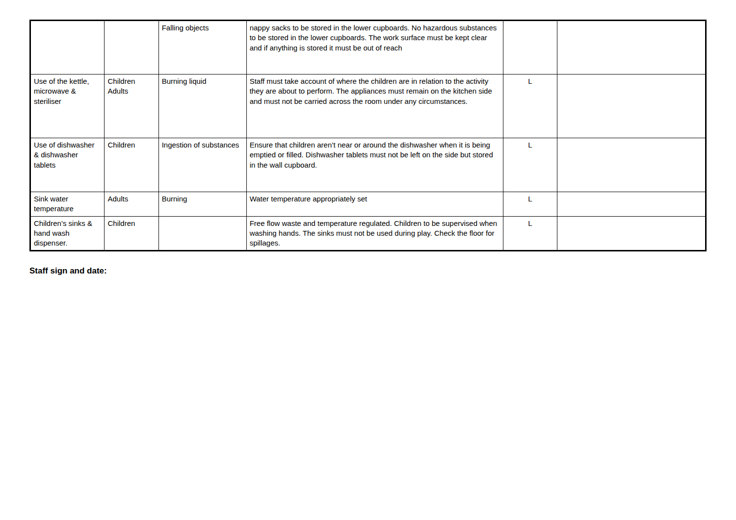| | | Falling objects | nappy sacks to be stored in the lower cupboards. No hazardous substances to be stored in the lower cupboards. The work surface must be kept clear and if anything is stored it must be out of reach | | |
| Use of the kettle, microwave & steriliser | Children Adults | Burning liquid | Staff must take account of where the children are in relation to the activity they are about to perform. The appliances must remain on the kitchen side and must not be carried across the room under any circumstances. | L | |
| Use of dishwasher & dishwasher tablets | Children | Ingestion of substances | Ensure that children aren’t near or around the dishwasher when it is being emptied or filled. Dishwasher tablets must not be left on the side but stored in the wall cupboard. | L | |
| Sink water temperature | Adults | Burning | Water temperature appropriately set | L | |
| Children’s sinks & hand wash dispenser. | Children | | Free flow waste and temperature regulated. Children to be supervised when washing hands. The sinks must not be used during play. Check the floor for spillages. | L | |
Staff sign and date: